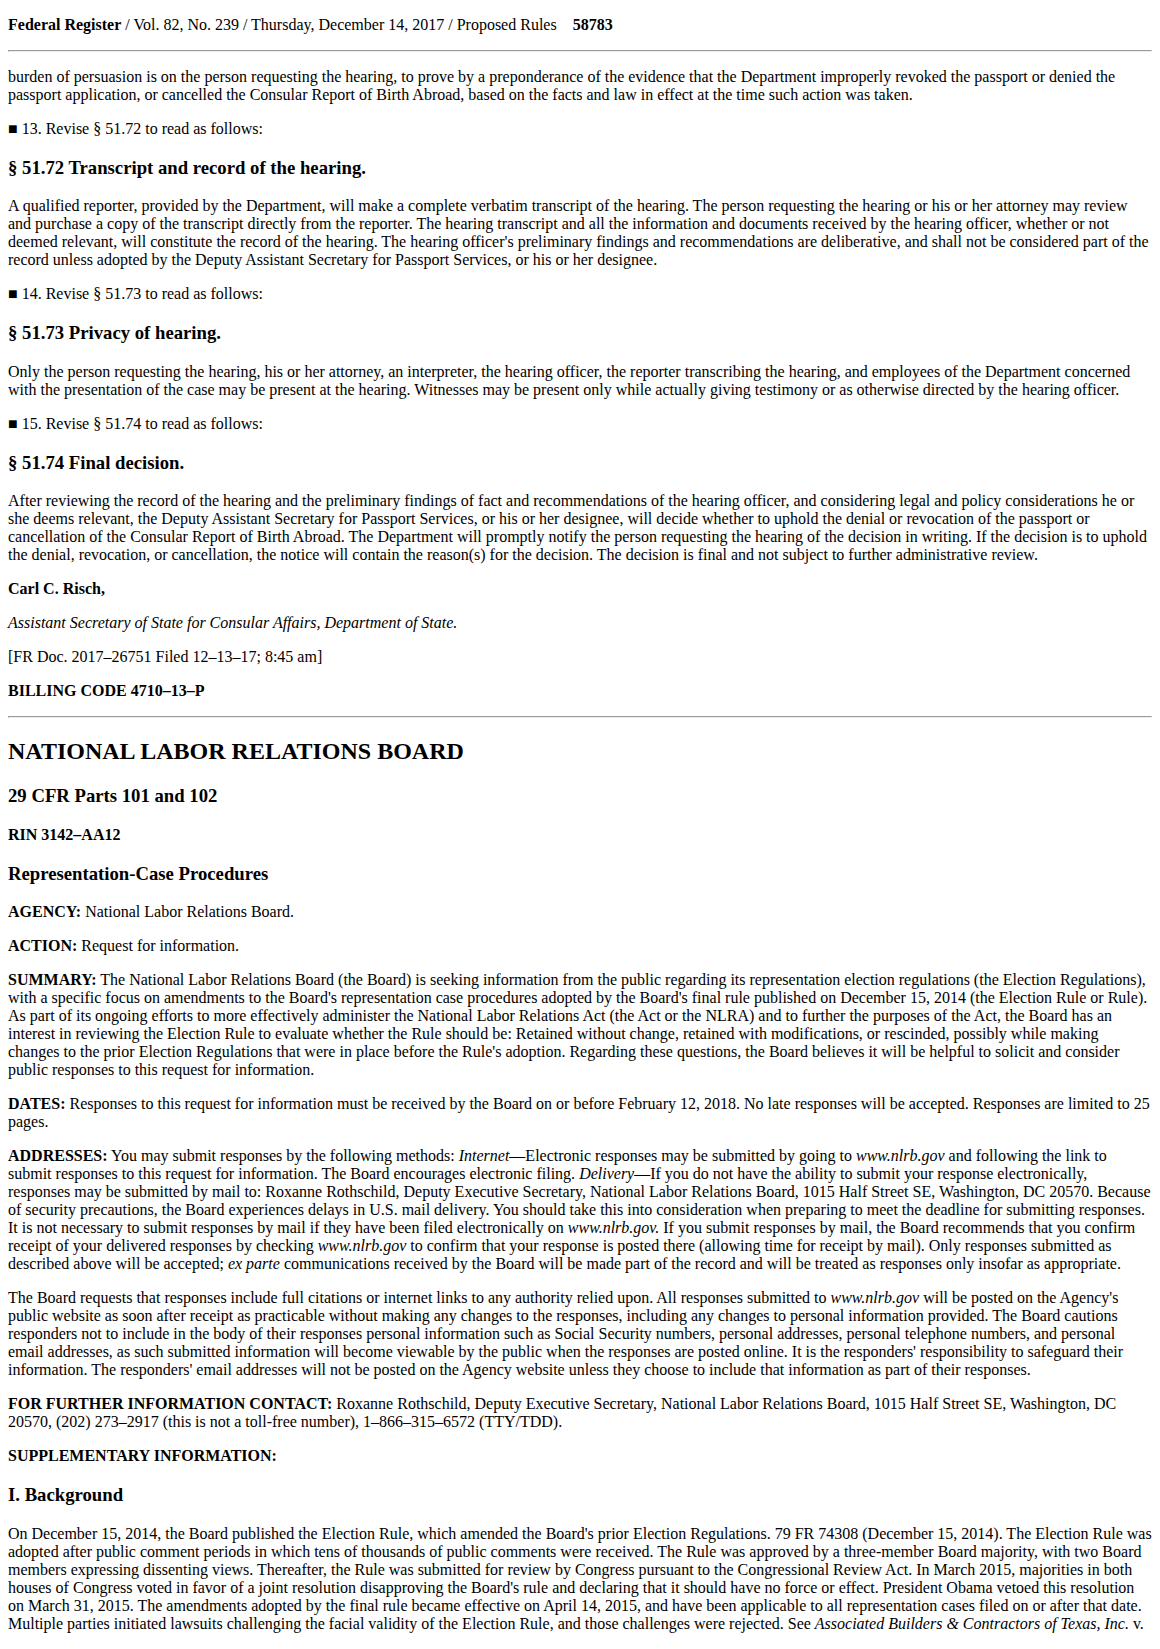Federal Register / Vol. 82, No. 239 / Thursday, December 14, 2017 / Proposed Rules 58783
burden of persuasion is on the person requesting the hearing, to prove by a preponderance of the evidence that the Department improperly revoked the passport or denied the passport application, or cancelled the Consular Report of Birth Abroad, based on the facts and law in effect at the time such action was taken.
■ 13. Revise § 51.72 to read as follows:
§ 51.72 Transcript and record of the hearing.
A qualified reporter, provided by the Department, will make a complete verbatim transcript of the hearing. The person requesting the hearing or his or her attorney may review and purchase a copy of the transcript directly from the reporter. The hearing transcript and all the information and documents received by the hearing officer, whether or not deemed relevant, will constitute the record of the hearing. The hearing officer's preliminary findings and recommendations are deliberative, and shall not be considered part of the record unless adopted by the Deputy Assistant Secretary for Passport Services, or his or her designee.
■ 14. Revise § 51.73 to read as follows:
§ 51.73 Privacy of hearing.
Only the person requesting the hearing, his or her attorney, an interpreter, the hearing officer, the reporter transcribing the hearing, and employees of the Department concerned with the presentation of the case may be present at the hearing. Witnesses may be present only while actually giving testimony or as otherwise directed by the hearing officer.
■ 15. Revise § 51.74 to read as follows:
§ 51.74 Final decision.
After reviewing the record of the hearing and the preliminary findings of fact and recommendations of the hearing officer, and considering legal and policy considerations he or she deems relevant, the Deputy Assistant Secretary for Passport Services, or his or her designee, will decide whether to uphold the denial or revocation of the passport or cancellation of the Consular Report of Birth Abroad. The Department will promptly notify the person requesting the hearing of the decision in writing. If the decision is to uphold the denial, revocation, or cancellation, the notice will contain the reason(s) for the decision. The decision is final and not subject to further administrative review.
Carl C. Risch,
Assistant Secretary of State for Consular Affairs, Department of State.
[FR Doc. 2017–26751 Filed 12–13–17; 8:45 am]
BILLING CODE 4710–13–P
NATIONAL LABOR RELATIONS BOARD
29 CFR Parts 101 and 102
RIN 3142–AA12
Representation-Case Procedures
AGENCY: National Labor Relations Board.
ACTION: Request for information.
SUMMARY: The National Labor Relations Board (the Board) is seeking information from the public regarding its representation election regulations (the Election Regulations), with a specific focus on amendments to the Board's representation case procedures adopted by the Board's final rule published on December 15, 2014 (the Election Rule or Rule). As part of its ongoing efforts to more effectively administer the National Labor Relations Act (the Act or the NLRA) and to further the purposes of the Act, the Board has an interest in reviewing the Election Rule to evaluate whether the Rule should be: Retained without change, retained with modifications, or rescinded, possibly while making changes to the prior Election Regulations that were in place before the Rule's adoption. Regarding these questions, the Board believes it will be helpful to solicit and consider public responses to this request for information.
DATES: Responses to this request for information must be received by the Board on or before February 12, 2018. No late responses will be accepted. Responses are limited to 25 pages.
ADDRESSES: You may submit responses by the following methods: Internet—Electronic responses may be submitted by going to www.nlrb.gov and following the link to submit responses to this request for information. The Board encourages electronic filing. Delivery—If you do not have the ability to submit your response electronically, responses may be submitted by mail to: Roxanne Rothschild, Deputy Executive Secretary, National Labor Relations Board, 1015 Half Street SE, Washington, DC 20570. Because of security precautions, the Board experiences delays in U.S. mail delivery. You should take this into consideration when preparing to meet the deadline for submitting responses. It is not necessary to submit responses by mail if they have been filed electronically on www.nlrb.gov. If you submit responses by mail, the Board recommends that you confirm receipt of your delivered responses by checking www.nlrb.gov to confirm that your response is posted there (allowing time for receipt by mail). Only responses submitted as described above will be accepted; ex parte communications received by the Board will be made part of the record and will be treated as responses only insofar as appropriate.
The Board requests that responses include full citations or internet links to any authority relied upon. All responses submitted to www.nlrb.gov will be posted on the Agency's public website as soon after receipt as practicable without making any changes to the responses, including any changes to personal information provided. The Board cautions responders not to include in the body of their responses personal information such as Social Security numbers, personal addresses, personal telephone numbers, and personal email addresses, as such submitted information will become viewable by the public when the responses are posted online. It is the responders' responsibility to safeguard their information. The responders' email addresses will not be posted on the Agency website unless they choose to include that information as part of their responses.
FOR FURTHER INFORMATION CONTACT: Roxanne Rothschild, Deputy Executive Secretary, National Labor Relations Board, 1015 Half Street SE, Washington, DC 20570, (202) 273–2917 (this is not a toll-free number), 1–866–315–6572 (TTY/TDD).
SUPPLEMENTARY INFORMATION:
I. Background
On December 15, 2014, the Board published the Election Rule, which amended the Board's prior Election Regulations. 79 FR 74308 (December 15, 2014). The Election Rule was adopted after public comment periods in which tens of thousands of public comments were received. The Rule was approved by a three-member Board majority, with two Board members expressing dissenting views. Thereafter, the Rule was submitted for review by Congress pursuant to the Congressional Review Act. In March 2015, majorities in both houses of Congress voted in favor of a joint resolution disapproving the Board's rule and declaring that it should have no force or effect. President Obama vetoed this resolution on March 31, 2015. The amendments adopted by the final rule became effective on April 14, 2015, and have been applicable to all representation cases filed on or after that date. Multiple parties initiated lawsuits challenging the facial validity of the Election Rule, and those challenges were rejected. See Associated Builders & Contractors of Texas, Inc. v.